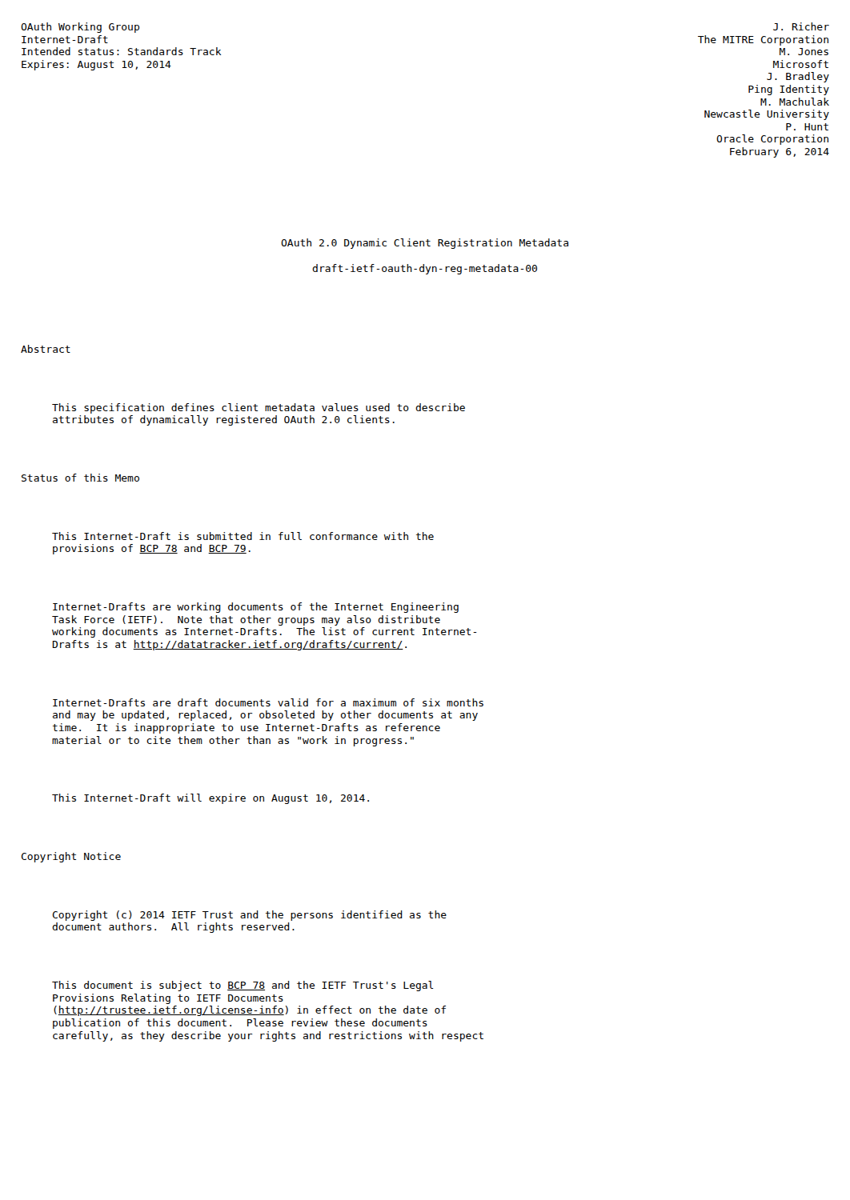| OAuth Working Group | J. Richer |
| Internet-Draft | The MITRE Corporation |
| Intended status: Standards Track | M. Jones |
| Expires: August 10, 2014 | Microsoft |
| | J. Bradley |
| | Ping Identity |
| | M. Machulak |
| | Newcastle University |
| | P. Hunt |
| | Oracle Corporation |
| | February 6, 2014 |
OAuth 2.0 Dynamic Client Registration Metadata
draft-ietf-oauth-dyn-reg-metadata-00
Abstract
This specification defines client metadata values used to describe attributes of dynamically registered OAuth 2.0 clients.
Status of this Memo
This Internet-Draft is submitted in full conformance with the provisions of BCP 78 and BCP 79.
Internet-Drafts are working documents of the Internet Engineering Task Force (IETF). Note that other groups may also distribute working documents as Internet-Drafts. The list of current Internet- Drafts is at http://datatracker.ietf.org/drafts/current/.
Internet-Drafts are draft documents valid for a maximum of six months and may be updated, replaced, or obsoleted by other documents at any time. It is inappropriate to use Internet-Drafts as reference material or to cite them other than as "work in progress."
This Internet-Draft will expire on August 10, 2014.
Copyright Notice
Copyright (c) 2014 IETF Trust and the persons identified as the document authors. All rights reserved.
This document is subject to BCP 78 and the IETF Trust's Legal Provisions Relating to IETF Documents (http://trustee.ietf.org/license-info) in effect on the date of publication of this document. Please review these documents carefully, as they describe your rights and restrictions with respect